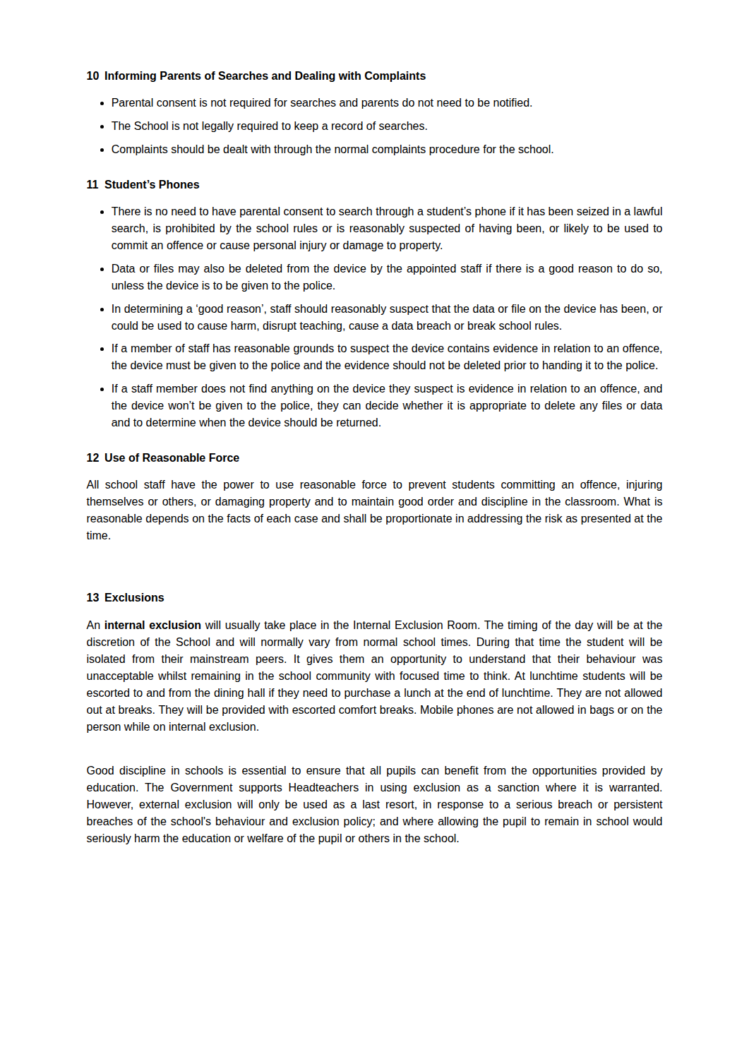10 Informing Parents of Searches and Dealing with Complaints
Parental consent is not required for searches and parents do not need to be notified.
The School is not legally required to keep a record of searches.
Complaints should be dealt with through the normal complaints procedure for the school.
11 Student’s Phones
There is no need to have parental consent to search through a student’s phone if it has been seized in a lawful search, is prohibited by the school rules or is reasonably suspected of having been, or likely to be used to commit an offence or cause personal injury or damage to property.
Data or files may also be deleted from the device by the appointed staff if there is a good reason to do so, unless the device is to be given to the police.
In determining a ‘good reason’, staff should reasonably suspect that the data or file on the device has been, or could be used to cause harm, disrupt teaching, cause a data breach or break school rules.
If a member of staff has reasonable grounds to suspect the device contains evidence in relation to an offence, the device must be given to the police and the evidence should not be deleted prior to handing it to the police.
If a staff member does not find anything on the device they suspect is evidence in relation to an offence, and the device won’t be given to the police, they can decide whether it is appropriate to delete any files or data and to determine when the device should be returned.
12 Use of Reasonable Force
All school staff have the power to use reasonable force to prevent students committing an offence, injuring themselves or others, or damaging property and to maintain good order and discipline in the classroom. What is reasonable depends on the facts of each case and shall be proportionate in addressing the risk as presented at the time.
13 Exclusions
An internal exclusion will usually take place in the Internal Exclusion Room. The timing of the day will be at the discretion of the School and will normally vary from normal school times. During that time the student will be isolated from their mainstream peers. It gives them an opportunity to understand that their behaviour was unacceptable whilst remaining in the school community with focused time to think. At lunchtime students will be escorted to and from the dining hall if they need to purchase a lunch at the end of lunchtime. They are not allowed out at breaks. They will be provided with escorted comfort breaks. Mobile phones are not allowed in bags or on the person while on internal exclusion.
Good discipline in schools is essential to ensure that all pupils can benefit from the opportunities provided by education. The Government supports Headteachers in using exclusion as a sanction where it is warranted. However, external exclusion will only be used as a last resort, in response to a serious breach or persistent breaches of the school's behaviour and exclusion policy; and where allowing the pupil to remain in school would seriously harm the education or welfare of the pupil or others in the school.